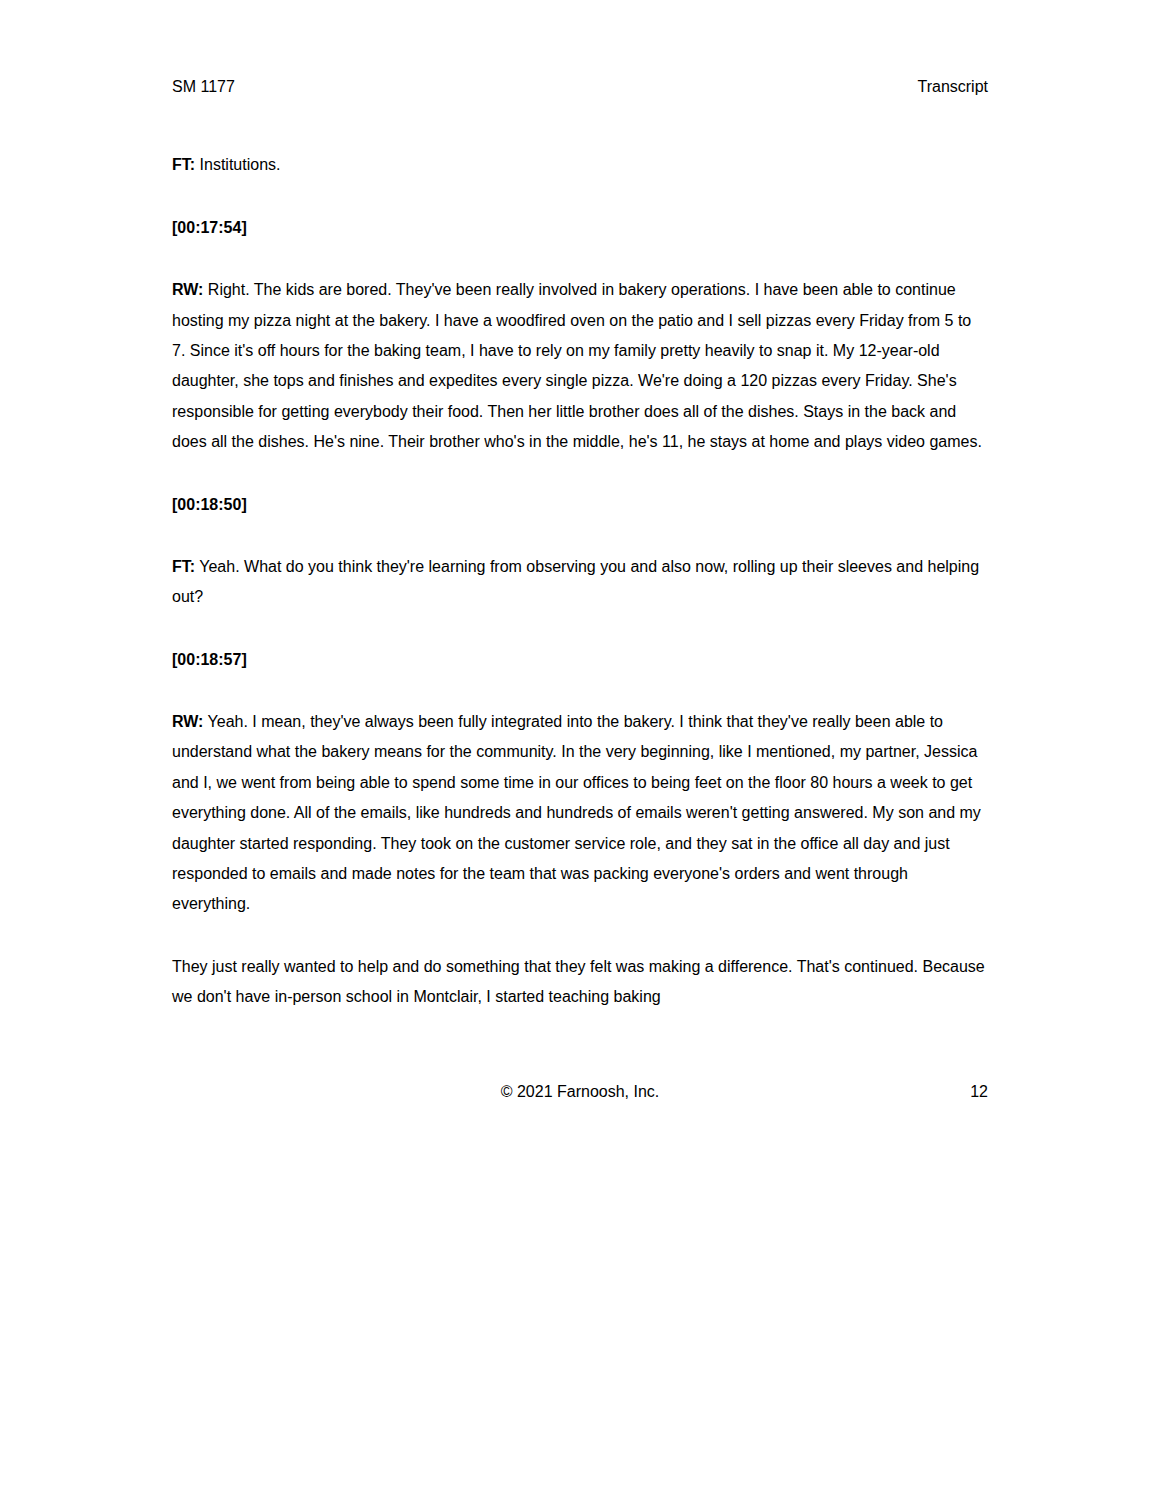SM 1177 Transcript
FT: Institutions.
[00:17:54]
RW: Right. The kids are bored. They've been really involved in bakery operations. I have been able to continue hosting my pizza night at the bakery. I have a woodfired oven on the patio and I sell pizzas every Friday from 5 to 7. Since it's off hours for the baking team, I have to rely on my family pretty heavily to snap it. My 12-year-old daughter, she tops and finishes and expedites every single pizza. We're doing a 120 pizzas every Friday. She's responsible for getting everybody their food. Then her little brother does all of the dishes. Stays in the back and does all the dishes. He's nine. Their brother who's in the middle, he's 11, he stays at home and plays video games.
[00:18:50]
FT: Yeah. What do you think they're learning from observing you and also now, rolling up their sleeves and helping out?
[00:18:57]
RW: Yeah. I mean, they've always been fully integrated into the bakery. I think that they've really been able to understand what the bakery means for the community. In the very beginning, like I mentioned, my partner, Jessica and I, we went from being able to spend some time in our offices to being feet on the floor 80 hours a week to get everything done. All of the emails, like hundreds and hundreds of emails weren't getting answered. My son and my daughter started responding. They took on the customer service role, and they sat in the office all day and just responded to emails and made notes for the team that was packing everyone's orders and went through everything.
They just really wanted to help and do something that they felt was making a difference. That's continued. Because we don't have in-person school in Montclair, I started teaching baking
© 2021 Farnoosh, Inc. 12